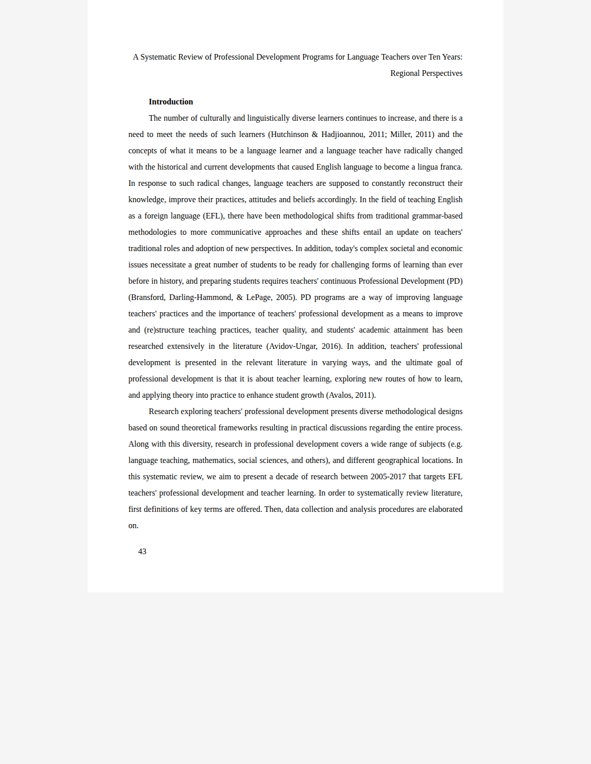A Systematic Review of Professional Development Programs for Language Teachers over Ten Years: Regional Perspectives
Introduction
The number of culturally and linguistically diverse learners continues to increase, and there is a need to meet the needs of such learners (Hutchinson & Hadjioannou, 2011; Miller, 2011) and the concepts of what it means to be a language learner and a language teacher have radically changed with the historical and current developments that caused English language to become a lingua franca. In response to such radical changes, language teachers are supposed to constantly reconstruct their knowledge, improve their practices, attitudes and beliefs accordingly. In the field of teaching English as a foreign language (EFL), there have been methodological shifts from traditional grammar-based methodologies to more communicative approaches and these shifts entail an update on teachers' traditional roles and adoption of new perspectives. In addition, today's complex societal and economic issues necessitate a great number of students to be ready for challenging forms of learning than ever before in history, and preparing students requires teachers' continuous Professional Development (PD) (Bransford, Darling-Hammond, & LePage, 2005). PD programs are a way of improving language teachers' practices and the importance of teachers' professional development as a means to improve and (re)structure teaching practices, teacher quality, and students' academic attainment has been researched extensively in the literature (Avidov-Ungar, 2016). In addition, teachers' professional development is presented in the relevant literature in varying ways, and the ultimate goal of professional development is that it is about teacher learning, exploring new routes of how to learn, and applying theory into practice to enhance student growth (Avalos, 2011).
Research exploring teachers' professional development presents diverse methodological designs based on sound theoretical frameworks resulting in practical discussions regarding the entire process. Along with this diversity, research in professional development covers a wide range of subjects (e.g. language teaching, mathematics, social sciences, and others), and different geographical locations. In this systematic review, we aim to present a decade of research between 2005-2017 that targets EFL teachers' professional development and teacher learning. In order to systematically review literature, first definitions of key terms are offered. Then, data collection and analysis procedures are elaborated on.
43